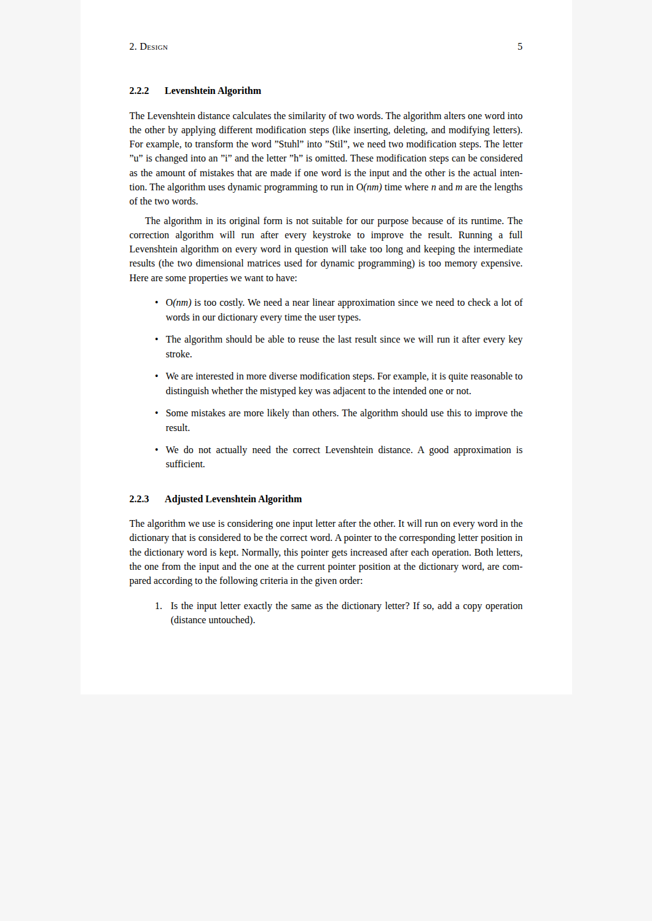2. Design 5
2.2.2 Levenshtein Algorithm
The Levenshtein distance calculates the similarity of two words. The algorithm alters one word into the other by applying different modification steps (like inserting, deleting, and modifying letters). For example, to transform the word ”Stuhl” into ”Stil”, we need two modification steps. The letter ”u” is changed into an ”i” and the letter ”h” is omitted. These modification steps can be considered as the amount of mistakes that are made if one word is the input and the other is the actual intention. The algorithm uses dynamic programming to run in O(nm) time where n and m are the lengths of the two words.
The algorithm in its original form is not suitable for our purpose because of its runtime. The correction algorithm will run after every keystroke to improve the result. Running a full Levenshtein algorithm on every word in question will take too long and keeping the intermediate results (the two dimensional matrices used for dynamic programming) is too memory expensive. Here are some properties we want to have:
O(nm) is too costly. We need a near linear approximation since we need to check a lot of words in our dictionary every time the user types.
The algorithm should be able to reuse the last result since we will run it after every key stroke.
We are interested in more diverse modification steps. For example, it is quite reasonable to distinguish whether the mistyped key was adjacent to the intended one or not.
Some mistakes are more likely than others. The algorithm should use this to improve the result.
We do not actually need the correct Levenshtein distance. A good approximation is sufficient.
2.2.3 Adjusted Levenshtein Algorithm
The algorithm we use is considering one input letter after the other. It will run on every word in the dictionary that is considered to be the correct word. A pointer to the corresponding letter position in the dictionary word is kept. Normally, this pointer gets increased after each operation. Both letters, the one from the input and the one at the current pointer position at the dictionary word, are compared according to the following criteria in the given order:
Is the input letter exactly the same as the dictionary letter? If so, add a copy operation (distance untouched).